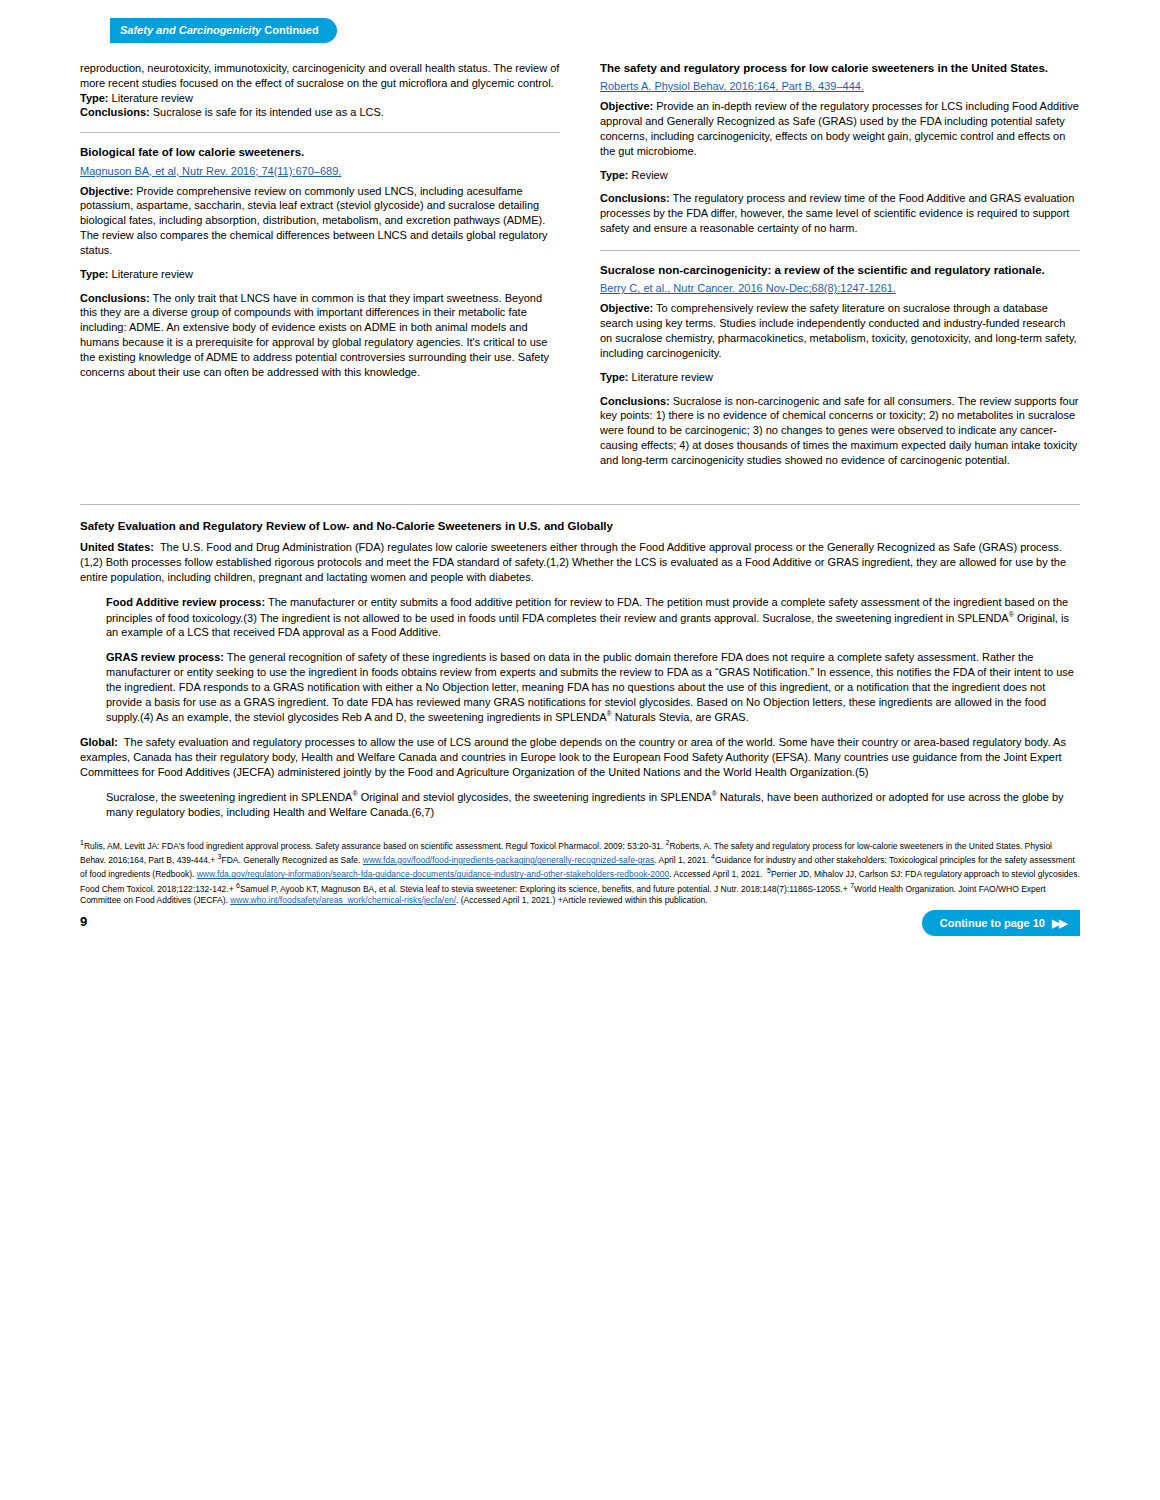Safety and Carcinogenicity Continued
reproduction, neurotoxicity, immunotoxicity, carcinogenicity and overall health status. The review of more recent studies focused on the effect of sucralose on the gut microflora and glycemic control.
Type: Literature review
Conclusions: Sucralose is safe for its intended use as a LCS.
Biological fate of low calorie sweeteners.
Magnuson BA, et al, Nutr Rev. 2016; 74(11):670–689.
Objective: Provide comprehensive review on commonly used LNCS, including acesulfame potassium, aspartame, saccharin, stevia leaf extract (steviol glycoside) and sucralose detailing biological fates, including absorption, distribution, metabolism, and excretion pathways (ADME). The review also compares the chemical differences between LNCS and details global regulatory status.
Type: Literature review
Conclusions: The only trait that LNCS have in common is that they impart sweetness. Beyond this they are a diverse group of compounds with important differences in their metabolic fate including: ADME. An extensive body of evidence exists on ADME in both animal models and humans because it is a prerequisite for approval by global regulatory agencies. It's critical to use the existing knowledge of ADME to address potential controversies surrounding their use. Safety concerns about their use can often be addressed with this knowledge.
The safety and regulatory process for low calorie sweeteners in the United States.
Roberts A. Physiol Behav, 2016;164, Part B, 439–444.
Objective: Provide an in-depth review of the regulatory processes for LCS including Food Additive approval and Generally Recognized as Safe (GRAS) used by the FDA including potential safety concerns, including carcinogenicity, effects on body weight gain, glycemic control and effects on the gut microbiome.
Type: Review
Conclusions: The regulatory process and review time of the Food Additive and GRAS evaluation processes by the FDA differ, however, the same level of scientific evidence is required to support safety and ensure a reasonable certainty of no harm.
Sucralose non-carcinogenicity: a review of the scientific and regulatory rationale.
Berry C, et al., Nutr Cancer. 2016 Nov-Dec;68(8):1247-1261.
Objective: To comprehensively review the safety literature on sucralose through a database search using key terms. Studies include independently conducted and industry-funded research on sucralose chemistry, pharmacokinetics, metabolism, toxicity, genotoxicity, and long-term safety, including carcinogenicity.
Type: Literature review
Conclusions: Sucralose is non-carcinogenic and safe for all consumers. The review supports four key points: 1) there is no evidence of chemical concerns or toxicity; 2) no metabolites in sucralose were found to be carcinogenic; 3) no changes to genes were observed to indicate any cancer-causing effects; 4) at doses thousands of times the maximum expected daily human intake toxicity and long-term carcinogenicity studies showed no evidence of carcinogenic potential.
Safety Evaluation and Regulatory Review of Low- and No-Calorie Sweeteners in U.S. and Globally
United States: The U.S. Food and Drug Administration (FDA) regulates low calorie sweeteners either through the Food Additive approval process or the Generally Recognized as Safe (GRAS) process.(1,2) Both processes follow established rigorous protocols and meet the FDA standard of safety.(1,2) Whether the LCS is evaluated as a Food Additive or GRAS ingredient, they are allowed for use by the entire population, including children, pregnant and lactating women and people with diabetes.
Food Additive review process: The manufacturer or entity submits a food additive petition for review to FDA. The petition must provide a complete safety assessment of the ingredient based on the principles of food toxicology.(3) The ingredient is not allowed to be used in foods until FDA completes their review and grants approval. Sucralose, the sweetening ingredient in SPLENDA® Original, is an example of a LCS that received FDA approval as a Food Additive.
GRAS review process: The general recognition of safety of these ingredients is based on data in the public domain therefore FDA does not require a complete safety assessment. Rather the manufacturer or entity seeking to use the ingredient in foods obtains review from experts and submits the review to FDA as a “GRAS Notification.” In essence, this notifies the FDA of their intent to use the ingredient. FDA responds to a GRAS notification with either a No Objection letter, meaning FDA has no questions about the use of this ingredient, or a notification that the ingredient does not provide a basis for use as a GRAS ingredient. To date FDA has reviewed many GRAS notifications for steviol glycosides. Based on No Objection letters, these ingredients are allowed in the food supply.(4) As an example, the steviol glycosides Reb A and D, the sweetening ingredients in SPLENDA® Naturals Stevia, are GRAS.
Global: The safety evaluation and regulatory processes to allow the use of LCS around the globe depends on the country or area of the world. Some have their country or area-based regulatory body. As examples, Canada has their regulatory body, Health and Welfare Canada and countries in Europe look to the European Food Safety Authority (EFSA). Many countries use guidance from the Joint Expert Committees for Food Additives (JECFA) administered jointly by the Food and Agriculture Organization of the United Nations and the World Health Organization.(5)
Sucralose, the sweetening ingredient in SPLENDA® Original and steviol glycosides, the sweetening ingredients in SPLENDA® Naturals, have been authorized or adopted for use across the globe by many regulatory bodies, including Health and Welfare Canada.(6,7)
1Rulis, AM, Levitt JA: FDA's food ingredient approval process. Safety assurance based on scientific assessment. Regul Toxicol Pharmacol. 2009; 53:20-31. 2Roberts, A. The safety and regulatory process for low-calorie sweeteners in the United States. Physiol Behav. 2016;164, Part B, 439-444.+ 3FDA. Generally Recognized as Safe. www.fda.gov/food/food-ingredients-packaging/generally-recognized-safe-gras. April 1, 2021. 4Guidance for industry and other stakeholders: Toxicological principles for the safety assessment of food ingredients (Redbook). www.fda.gov/regulatory-information/search-fda-guidance-documents/guidance-industry-and-other-stakeholders-redbook-2000. Accessed April 1, 2021. 5Perrier JD, Mihalov JJ, Carlson SJ: FDA regulatory approach to steviol glycosides. Food Chem Toxicol. 2018;122:132-142.+ 6Samuel P, Ayoob KT, Magnuson BA, et al. Stevia leaf to stevia sweetener: Exploring its science, benefits, and future potential. J Nutr. 2018;148(7):1186S-1205S.+ 7World Health Organization. Joint FAO/WHO Expert Committee on Food Additives (JECFA). www.who.int/foodsafety/areas_work/chemical-risks/jecfa/en/. (Accessed April 1, 2021.) +Article reviewed within this publication.
9
Continue to page 10 ▶▶